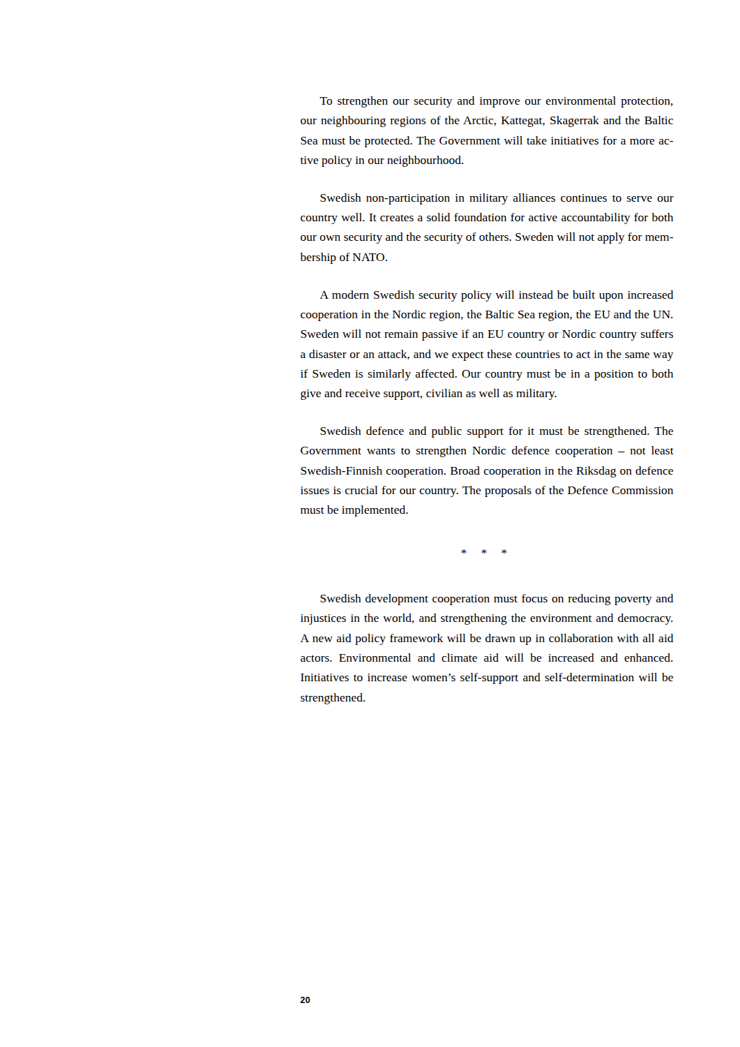To strengthen our security and improve our environmental protection, our neighbouring regions of the Arctic, Kattegat, Skagerrak and the Baltic Sea must be protected. The Government will take initiatives for a more active policy in our neighbourhood.
Swedish non-participation in military alliances continues to serve our country well. It creates a solid foundation for active accountability for both our own security and the security of others. Sweden will not apply for membership of NATO.
A modern Swedish security policy will instead be built upon increased cooperation in the Nordic region, the Baltic Sea region, the EU and the UN. Sweden will not remain passive if an EU country or Nordic country suffers a disaster or an attack, and we expect these countries to act in the same way if Sweden is similarly affected. Our country must be in a position to both give and receive support, civilian as well as military.
Swedish defence and public support for it must be strengthened. The Government wants to strengthen Nordic defence cooperation – not least Swedish-Finnish cooperation. Broad cooperation in the Riksdag on defence issues is crucial for our country. The proposals of the Defence Commission must be implemented.
* * *
Swedish development cooperation must focus on reducing poverty and injustices in the world, and strengthening the environment and democracy. A new aid policy framework will be drawn up in collaboration with all aid actors. Environmental and climate aid will be increased and enhanced. Initiatives to increase women’s self-support and self-determination will be strengthened.
20